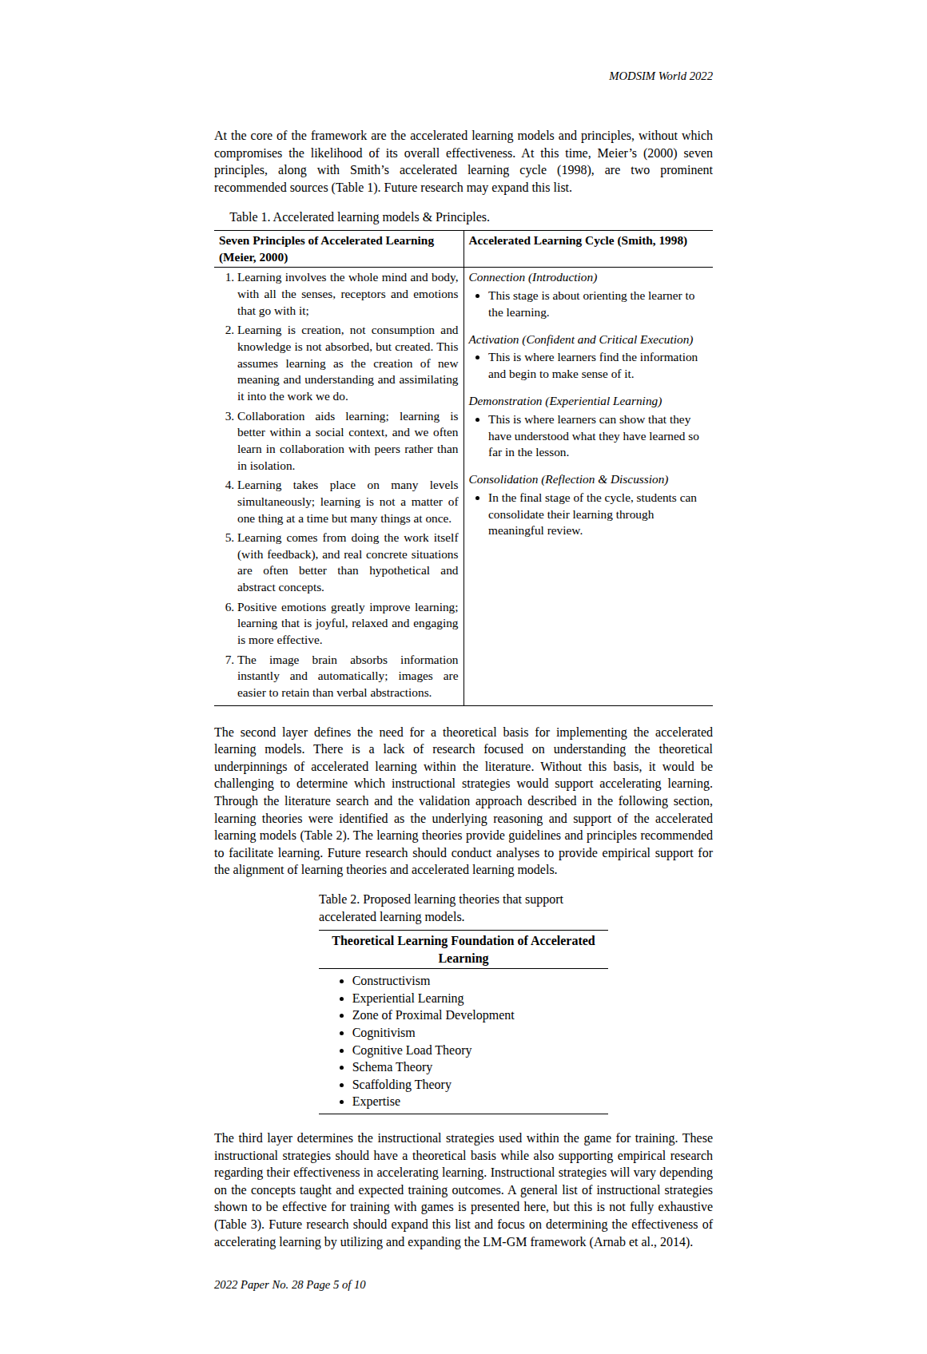MODSIM World 2022
At the core of the framework are the accelerated learning models and principles, without which compromises the likelihood of its overall effectiveness. At this time, Meier’s (2000) seven principles, along with Smith’s accelerated learning cycle (1998), are two prominent recommended sources (Table 1). Future research may expand this list.
Table 1. Accelerated learning models & Principles.
| Seven Principles of Accelerated Learning (Meier, 2000) | Accelerated Learning Cycle (Smith, 1998) |
| --- | --- |
| Learning involves the whole mind and body, with all the senses, receptors and emotions that go with it; Learning is creation, not consumption and knowledge is not absorbed, but created. This assumes learning as the creation of new meaning and understanding and assimilating it into the work we do. Collaboration aids learning; learning is better within a social context, and we often learn in collaboration with peers rather than in isolation. Learning takes place on many levels simultaneously; learning is not a matter of one thing at a time but many things at once. Learning comes from doing the work itself (with feedback), and real concrete situations are often better than hypothetical and abstract concepts. Positive emotions greatly improve learning; learning that is joyful, relaxed and engaging is more effective. The image brain absorbs information instantly and automatically; images are easier to retain than verbal abstractions. | Connection (Introduction) This stage is about orienting the learner to the learning. Activation (Confident and Critical Execution) This is where learners find the information and begin to make sense of it. Demonstration (Experiential Learning) This is where learners can show that they have understood what they have learned so far in the lesson. Consolidation (Reflection & Discussion) In the final stage of the cycle, students can consolidate their learning through meaningful review. |
The second layer defines the need for a theoretical basis for implementing the accelerated learning models. There is a lack of research focused on understanding the theoretical underpinnings of accelerated learning within the literature. Without this basis, it would be challenging to determine which instructional strategies would support accelerating learning. Through the literature search and the validation approach described in the following section, learning theories were identified as the underlying reasoning and support of the accelerated learning models (Table 2). The learning theories provide guidelines and principles recommended to facilitate learning. Future research should conduct analyses to provide empirical support for the alignment of learning theories and accelerated learning models.
Table 2. Proposed learning theories that support accelerated learning models.
| Theoretical Learning Foundation of Accelerated Learning |
| --- |
| Constructivism Experiential Learning Zone of Proximal Development Cognitivism Cognitive Load Theory Schema Theory Scaffolding Theory Expertise |
The third layer determines the instructional strategies used within the game for training. These instructional strategies should have a theoretical basis while also supporting empirical research regarding their effectiveness in accelerating learning. Instructional strategies will vary depending on the concepts taught and expected training outcomes. A general list of instructional strategies shown to be effective for training with games is presented here, but this is not fully exhaustive (Table 3). Future research should expand this list and focus on determining the effectiveness of accelerating learning by utilizing and expanding the LM-GM framework (Arnab et al., 2014).
2022 Paper No. 28 Page 5 of 10